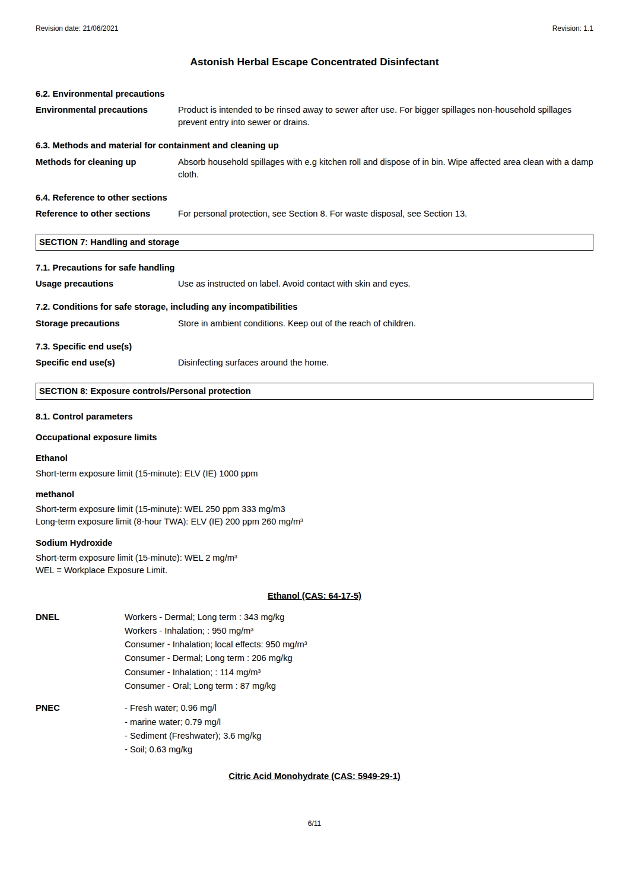Revision date: 21/06/2021 Revision: 1.1
Astonish Herbal Escape Concentrated Disinfectant
6.2. Environmental precautions
Environmental precautions
Product is intended to be rinsed away to sewer after use. For bigger spillages non-household spillages prevent entry into sewer or drains.
6.3. Methods and material for containment and cleaning up
Methods for cleaning up
Absorb household spillages with e.g kitchen roll and dispose of in bin. Wipe affected area clean with a damp cloth.
6.4. Reference to other sections
Reference to other sections
For personal protection, see Section 8. For waste disposal, see Section 13.
SECTION 7: Handling and storage
7.1. Precautions for safe handling
Usage precautions
Use as instructed on label. Avoid contact with skin and eyes.
7.2. Conditions for safe storage, including any incompatibilities
Storage precautions
Store in ambient conditions. Keep out of the reach of children.
7.3. Specific end use(s)
Specific end use(s)
Disinfecting surfaces around the home.
SECTION 8: Exposure controls/Personal protection
8.1. Control parameters
Occupational exposure limits
Ethanol
Short-term exposure limit (15-minute): ELV (IE) 1000 ppm
methanol
Short-term exposure limit (15-minute): WEL 250 ppm 333 mg/m3
Long-term exposure limit (8-hour TWA): ELV (IE) 200 ppm 260 mg/m³
Sodium Hydroxide
Short-term exposure limit (15-minute): WEL 2 mg/m³
WEL = Workplace Exposure Limit.
Ethanol (CAS: 64-17-5)
DNEL
Workers - Dermal; Long term : 343 mg/kg
Workers - Inhalation; : 950 mg/m³
Consumer - Inhalation; local effects: 950 mg/m³
Consumer - Dermal; Long term : 206 mg/kg
Consumer - Inhalation; : 114 mg/m³
Consumer - Oral; Long term : 87 mg/kg
PNEC
- Fresh water; 0.96 mg/l
- marine water; 0.79 mg/l
- Sediment (Freshwater); 3.6 mg/kg
- Soil; 0.63 mg/kg
Citric Acid Monohydrate (CAS: 5949-29-1)
6/11